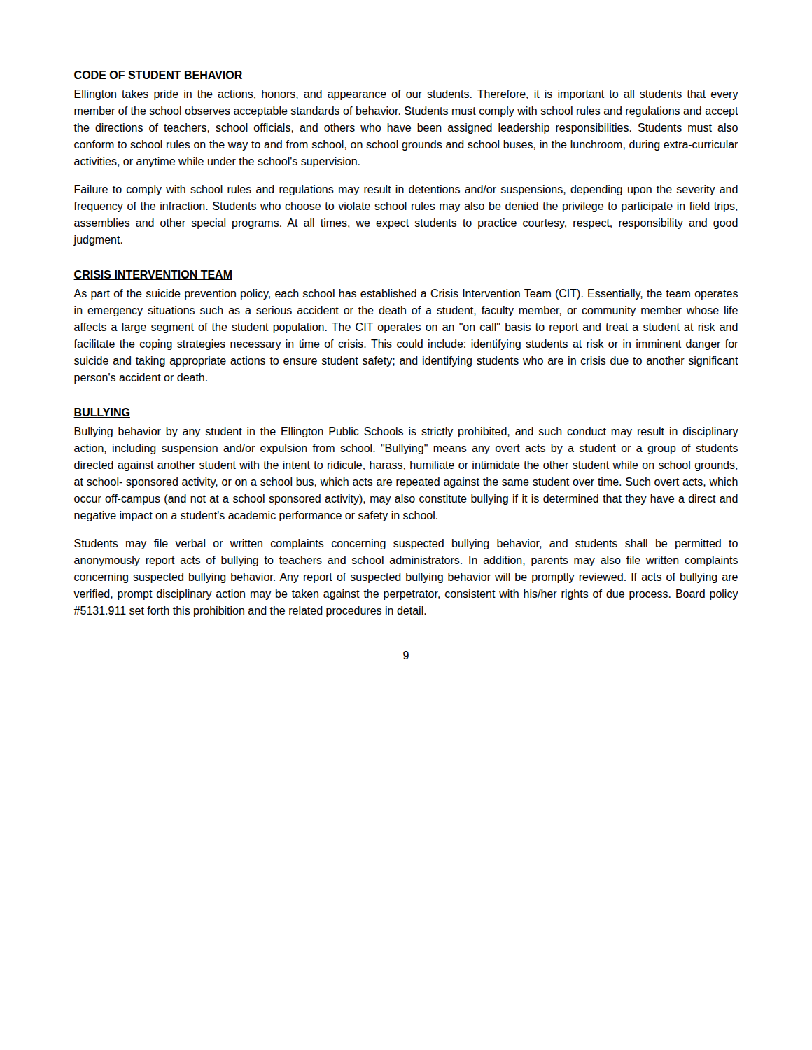CODE OF STUDENT BEHAVIOR
Ellington takes pride in the actions, honors, and appearance of our students. Therefore, it is important to all students that every member of the school observes acceptable standards of behavior. Students must comply with school rules and regulations and accept the directions of teachers, school officials, and others who have been assigned leadership responsibilities. Students must also conform to school rules on the way to and from school, on school grounds and school buses, in the lunchroom, during extra-curricular activities, or anytime while under the school's supervision.
Failure to comply with school rules and regulations may result in detentions and/or suspensions, depending upon the severity and frequency of the infraction. Students who choose to violate school rules may also be denied the privilege to participate in field trips, assemblies and other special programs. At all times, we expect students to practice courtesy, respect, responsibility and good judgment.
CRISIS INTERVENTION TEAM
As part of the suicide prevention policy, each school has established a Crisis Intervention Team (CIT). Essentially, the team operates in emergency situations such as a serious accident or the death of a student, faculty member, or community member whose life affects a large segment of the student population. The CIT operates on an "on call" basis to report and treat a student at risk and facilitate the coping strategies necessary in time of crisis. This could include: identifying students at risk or in imminent danger for suicide and taking appropriate actions to ensure student safety; and identifying students who are in crisis due to another significant person's accident or death.
BULLYING
Bullying behavior by any student in the Ellington Public Schools is strictly prohibited, and such conduct may result in disciplinary action, including suspension and/or expulsion from school. "Bullying" means any overt acts by a student or a group of students directed against another student with the intent to ridicule, harass, humiliate or intimidate the other student while on school grounds, at school- sponsored activity, or on a school bus, which acts are repeated against the same student over time. Such overt acts, which occur off-campus (and not at a school sponsored activity), may also constitute bullying if it is determined that they have a direct and negative impact on a student's academic performance or safety in school.
Students may file verbal or written complaints concerning suspected bullying behavior, and students shall be permitted to anonymously report acts of bullying to teachers and school administrators. In addition, parents may also file written complaints concerning suspected bullying behavior. Any report of suspected bullying behavior will be promptly reviewed. If acts of bullying are verified, prompt disciplinary action may be taken against the perpetrator, consistent with his/her rights of due process. Board policy #5131.911 set forth this prohibition and the related procedures in detail.
9